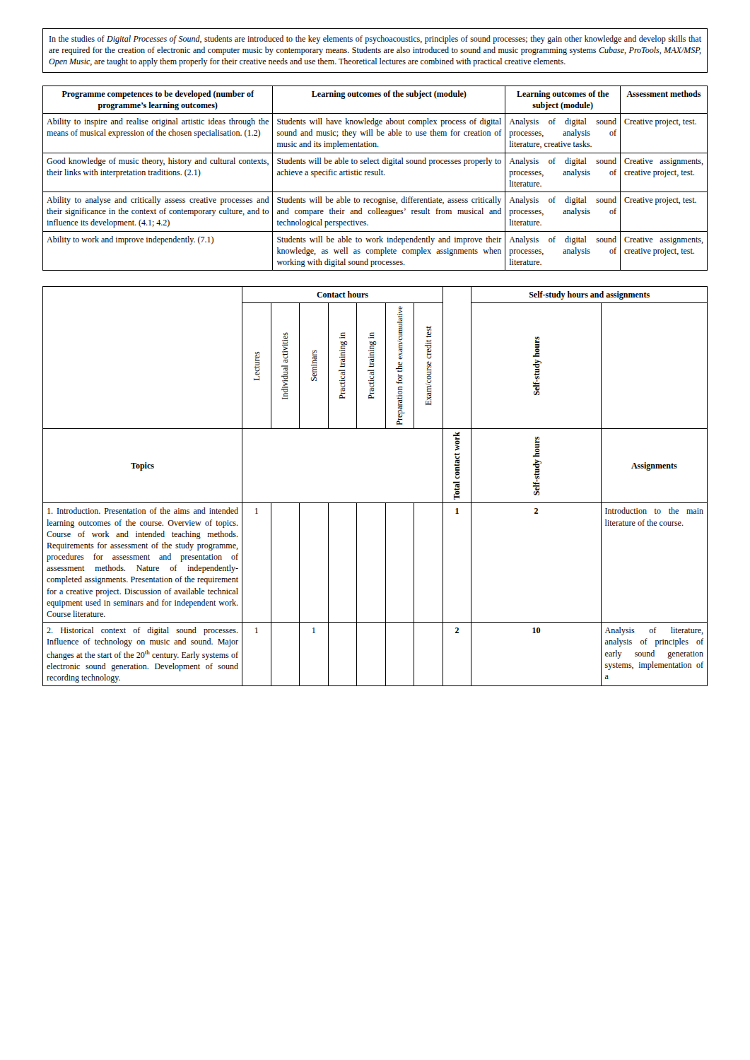In the studies of Digital Processes of Sound, students are introduced to the key elements of psychoacoustics, principles of sound processes; they gain other knowledge and develop skills that are required for the creation of electronic and computer music by contemporary means. Students are also introduced to sound and music programming systems Cubase, ProTools, MAX/MSP, Open Music, are taught to apply them properly for their creative needs and use them. Theoretical lectures are combined with practical creative elements.
| Programme competences to be developed (number of programme’s learning outcomes) | Learning outcomes of the subject (module) | Learning outcomes of the subject (module) | Assessment methods |
| --- | --- | --- | --- |
| Ability to inspire and realise original artistic ideas through the means of musical expression of the chosen specialisation. (1.2) | Students will have knowledge about complex process of digital sound and music; they will be able to use them for creation of music and its implementation. | Analysis of digital sound processes, analysis of literature, creative tasks. | Creative project, test. |
| Good knowledge of music theory, history and cultural contexts, their links with interpretation traditions. (2.1) | Students will be able to select digital sound processes properly to achieve a specific artistic result. | Analysis of digital sound processes, analysis of literature. | Creative assignments, creative project, test. |
| Ability to analyse and critically assess creative processes and their significance in the context of contemporary culture, and to influence its development. (4.1; 4.2) | Students will be able to recognise, differentiate, assess critically and compare their and colleagues’ result from musical and technological perspectives. | Analysis of digital sound processes, analysis of literature. | Creative project, test. |
| Ability to work and improve independently. (7.1) | Students will be able to work independently and improve their knowledge, as well as complete complex assignments when working with digital sound processes. | Analysis of digital sound processes, analysis of literature. | Creative assignments, creative project, test. |
| | Contact hours | | Self-study hours and assignments |
| --- | --- | --- | --- |
| Lectures | Individual activities | Seminars | Practical training in | Practical training in | Preparation for the exam/cumulative | Exam/course credit test | Self-study hours | |
| Topics | | Total contact work | Self-study hours | Assignments |
| 1. Introduction. Presentation of the aims and intended learning outcomes of the course. Overview of topics. Course of work and intended teaching methods. Requirements for assessment of the study programme, procedures for assessment and presentation of assessment methods. Nature of independently-completed assignments. Presentation of the requirement for a creative project. Discussion of available technical equipment used in seminars and for independent work. Course literature. | 1 | | | | | | | 1 | 2 | Introduction to the main literature of the course. |
| 2. Historical context of digital sound processes. Influence of technology on music and sound. Major changes at the start of the 20 th century. Early systems of electronic sound generation. Development of sound recording technology. | 1 | | 1 | | | | | 2 | 10 | Analysis of literature, analysis of principles of early sound generation systems, implementation of a |